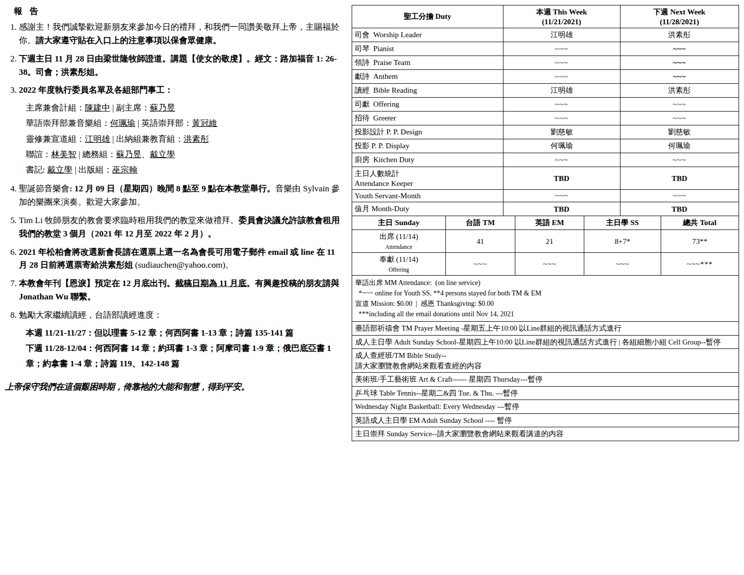報 告
感謝主！我們誠摯歡迎新朋友來參加今日的禮拜，和我們一同讚美敬拜上帝，主賜福於你。請大家遵守貼在入口上的注意事項以保會眾健康。
下週主日 11 月 28 日由梁世隆牧師證道。講題【使女的敬虔】。經文：路加福音 1: 26-38。司會；洪素彤姐。
2022 年度執行委員名單及各組部門事工：
主席兼會計組：陳建中 | 副主席：蘇乃昱
華語崇拜部兼音樂組：何珮瑜 | 英語崇拜部：黃冠維
靈修兼宣道組：江明雄 | 出納組兼教育組：洪素彤
聯誼：林美智 | 總務組：蘇乃昱、戴立學
書記: 戴立學 | 出版組：巫宗翰
聖誕節音樂會: 12 月 09 日（星期四）晚間 8 點至 9 點在本教堂舉行。音樂由 Sylvain 參加的樂團來演奏。歡迎大家參加。
Tim Li 牧師朋友的教會要求臨時租用我們的教堂來做禮拜。委員會決議允許該教會租用我們的教堂 3 個月（2021 年 12 月至 2022 年 2 月）。
2021 年松柏會將改選新會長請在選票上選一名為會長可用電子郵件 email 或 line 在 11 月 28 日前將選票寄給洪素彤姐 (sudiauchen@yahoo.com)。
本教會年刊【恩淚】預定在 12 月底出刊。截稿日期為 11 月底。有興趣投稿的朋友請與 Jonathan Wu 聯繫。
勉勵大家繼續讀經，台語部讀經進度：
本週 11/21-11/27：但以理書 5-12 章；何西阿書 1-13 章；詩篇 135-141 篇
下週 11/28-12/04：何西阿書 14 章；約珥書 1-3 章；阿摩司書 1-9 章；俄巴底亞書 1 章；約拿書 1-4 章；詩篇 119、142-148 篇
上帝保守我們在這個艱困時期，倚靠祂的大能和智慧，得到平安。
| 聖工分擔 Duty | 本週 This Week (11/21/2021) | 下週 Next Week (11/28/2021) |
| --- | --- | --- |
| 司會 Worship Leader | 江明雄 | 洪素彤 |
| 司琴 Pianist | ~~~ | ~~~ |
| 領詩 Praise Team | ~~~ | ~~~ |
| 獻詩 Anthem | ~~~ | ~~~ |
| 讀經 Bible Reading | 江明雄 | 洪素彤 |
| 司獻 Offering | ~~~ | ~~~ |
| 招待 Greeter | ~~~ | ~~~ |
| 投影設計 P. P. Design | 劉慈敏 | 劉慈敏 |
| 投影 P. P. Display | 何珮瑜 | 何珮瑜 |
| 廚房 Kitchen Duty | ~~~ | ~~~ |
| 主日人數統計 Attendance Keeper | TBD | TBD |
| Youth Servant-Month | ~~~ | ~~~ |
| 值月 Month-Duty | TBD | TBD |
| 主日 Sunday | 台語 TM | 英語 EM | 主日學 SS | 總共 Total |
| --- | --- | --- | --- | --- |
| 出席 (11/14) Attendance | 41 | 21 | 8+7* | 73** |
| 奉獻 (11/14) Offering | ~~~ | ~~~ | ~~~ | ~~~*** |
華語出席 MM Attendance: (on line service)
*~~~ online for Youth SS, **4 persons stayed for both TM & EM
宣道 Mission: $0.00 | 感恩 Thanksgiving: $0.00
***including all the email donations until Nov 14, 2021
| 臺語部祈禱會 TM Prayer Meeting -星期五上午10:00 以Line群組的視訊通話方式進行 |
| 成人主日學 Adult Sunday School-星期四上午10:00 以Line群組的視訊通話方式進行 / 各組細胞小組 Cell Group--暫停 |
| 成人查經班/TM Bible Study-- 請大家瀏覽教會網站來觀看查經的内容 |
| 美術班/手工藝術班 Art & Craft------ 星期四 Thursday---暫停 |
| 乒乓球 Table Tennis--星期二&四 Tue. & Thu. ---暫停 |
| Wednesday Night Basketball: Every Wednesday ---暫停 |
| 英語成人主日學 EM Adult Sunday School ---- 暫停 |
| 主日崇拜 Sunday Service--請大家瀏覽教會網站來觀看講道的内容 |